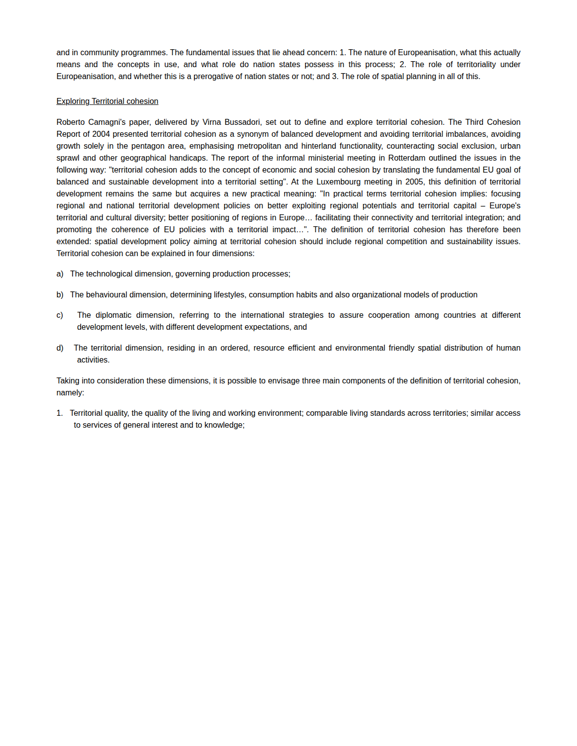and in community programmes. The fundamental issues that lie ahead concern: 1. The nature of Europeanisation, what this actually means and the concepts in use, and what role do nation states possess in this process; 2. The role of territoriality under Europeanisation, and whether this is a prerogative of nation states or not; and 3. The role of spatial planning in all of this.
Exploring Territorial cohesion
Roberto Camagni's paper, delivered by Virna Bussadori, set out to define and explore territorial cohesion. The Third Cohesion Report of 2004 presented territorial cohesion as a synonym of balanced development and avoiding territorial imbalances, avoiding growth solely in the pentagon area, emphasising metropolitan and hinterland functionality, counteracting social exclusion, urban sprawl and other geographical handicaps. The report of the informal ministerial meeting in Rotterdam outlined the issues in the following way: "territorial cohesion adds to the concept of economic and social cohesion by translating the fundamental EU goal of balanced and sustainable development into a territorial setting". At the Luxembourg meeting in 2005, this definition of territorial development remains the same but acquires a new practical meaning: "In practical terms territorial cohesion implies: focusing regional and national territorial development policies on better exploiting regional potentials and territorial capital – Europe's territorial and cultural diversity; better positioning of regions in Europe… facilitating their connectivity and territorial integration; and promoting the coherence of EU policies with a territorial impact…". The definition of territorial cohesion has therefore been extended: spatial development policy aiming at territorial cohesion should include regional competition and sustainability issues. Territorial cohesion can be explained in four dimensions:
a) The technological dimension, governing production processes;
b) The behavioural dimension, determining lifestyles, consumption habits and also organizational models of production
c) The diplomatic dimension, referring to the international strategies to assure cooperation among countries at different development levels, with different development expectations, and
d) The territorial dimension, residing in an ordered, resource efficient and environmental friendly spatial distribution of human activities.
Taking into consideration these dimensions, it is possible to envisage three main components of the definition of territorial cohesion, namely:
1. Territorial quality, the quality of the living and working environment; comparable living standards across territories; similar access to services of general interest and to knowledge;